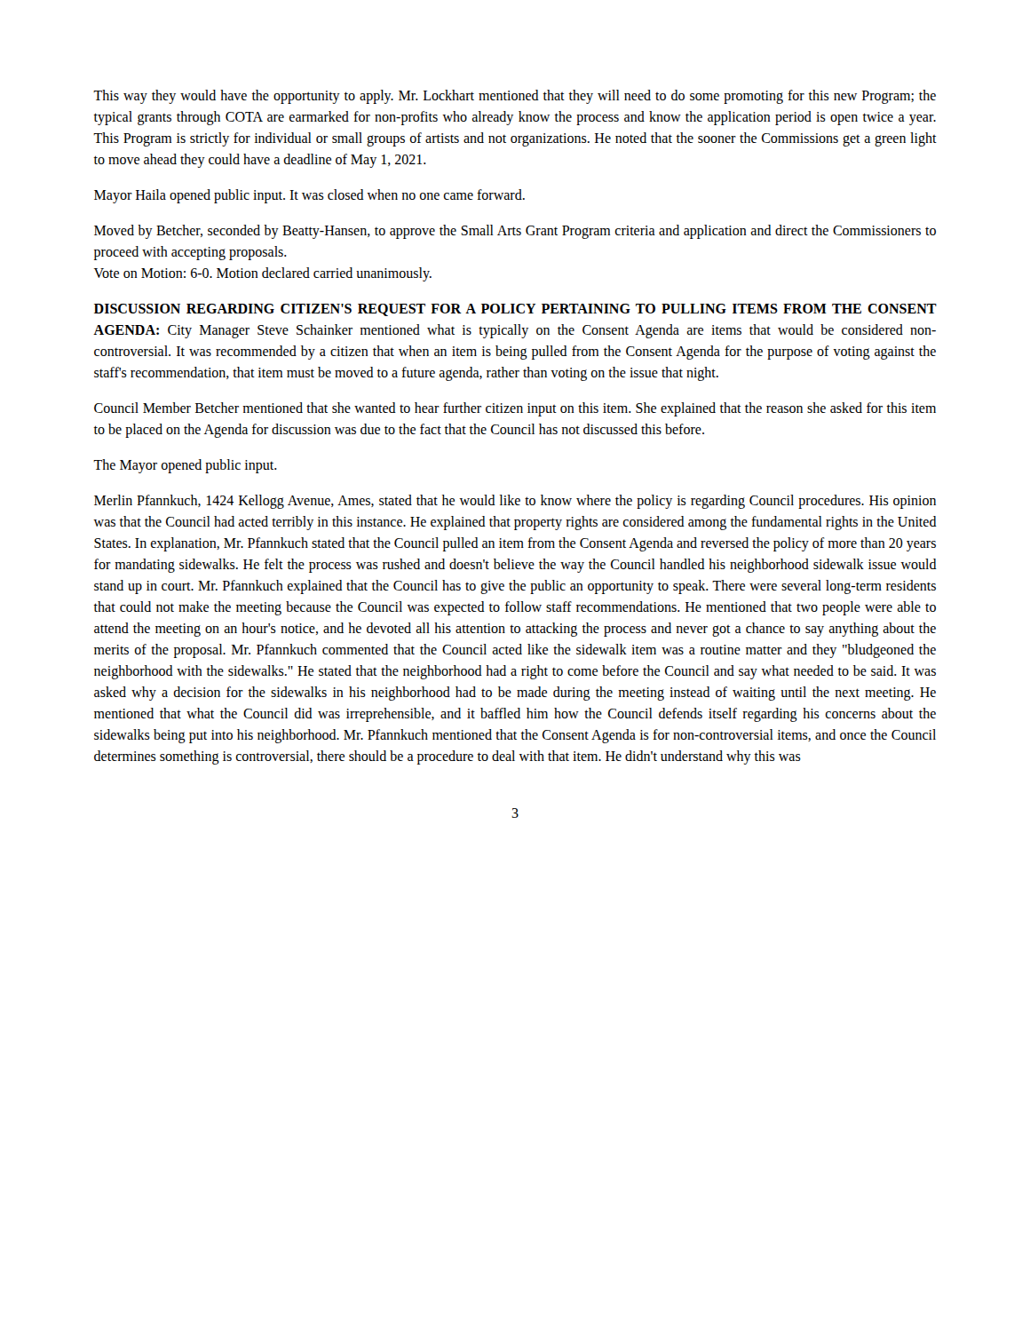This way they would have the opportunity to apply. Mr. Lockhart mentioned that they will need to do some promoting for this new Program; the typical grants through COTA are earmarked for non-profits who already know the process and know the application period is open twice a year. This Program is strictly for individual or small groups of artists and not organizations. He noted that the sooner the Commissions get a green light to move ahead they could have a deadline of May 1, 2021.
Mayor Haila opened public input. It was closed when no one came forward.
Moved by Betcher, seconded by Beatty-Hansen, to approve the Small Arts Grant Program criteria and application and direct the Commissioners to proceed with accepting proposals.
Vote on Motion: 6-0. Motion declared carried unanimously.
DISCUSSION REGARDING CITIZEN'S REQUEST FOR A POLICY PERTAINING TO PULLING ITEMS FROM THE CONSENT AGENDA: City Manager Steve Schainker mentioned what is typically on the Consent Agenda are items that would be considered non-controversial. It was recommended by a citizen that when an item is being pulled from the Consent Agenda for the purpose of voting against the staff's recommendation, that item must be moved to a future agenda, rather than voting on the issue that night.
Council Member Betcher mentioned that she wanted to hear further citizen input on this item. She explained that the reason she asked for this item to be placed on the Agenda for discussion was due to the fact that the Council has not discussed this before.
The Mayor opened public input.
Merlin Pfannkuch, 1424 Kellogg Avenue, Ames, stated that he would like to know where the policy is regarding Council procedures. His opinion was that the Council had acted terribly in this instance. He explained that property rights are considered among the fundamental rights in the United States. In explanation, Mr. Pfannkuch stated that the Council pulled an item from the Consent Agenda and reversed the policy of more than 20 years for mandating sidewalks. He felt the process was rushed and doesn't believe the way the Council handled his neighborhood sidewalk issue would stand up in court. Mr. Pfannkuch explained that the Council has to give the public an opportunity to speak. There were several long-term residents that could not make the meeting because the Council was expected to follow staff recommendations. He mentioned that two people were able to attend the meeting on an hour's notice, and he devoted all his attention to attacking the process and never got a chance to say anything about the merits of the proposal. Mr. Pfannkuch commented that the Council acted like the sidewalk item was a routine matter and they "bludgeoned the neighborhood with the sidewalks." He stated that the neighborhood had a right to come before the Council and say what needed to be said. It was asked why a decision for the sidewalks in his neighborhood had to be made during the meeting instead of waiting until the next meeting. He mentioned that what the Council did was irreprehensible, and it baffled him how the Council defends itself regarding his concerns about the sidewalks being put into his neighborhood. Mr. Pfannkuch mentioned that the Consent Agenda is for non-controversial items, and once the Council determines something is controversial, there should be a procedure to deal with that item. He didn't understand why this was
3